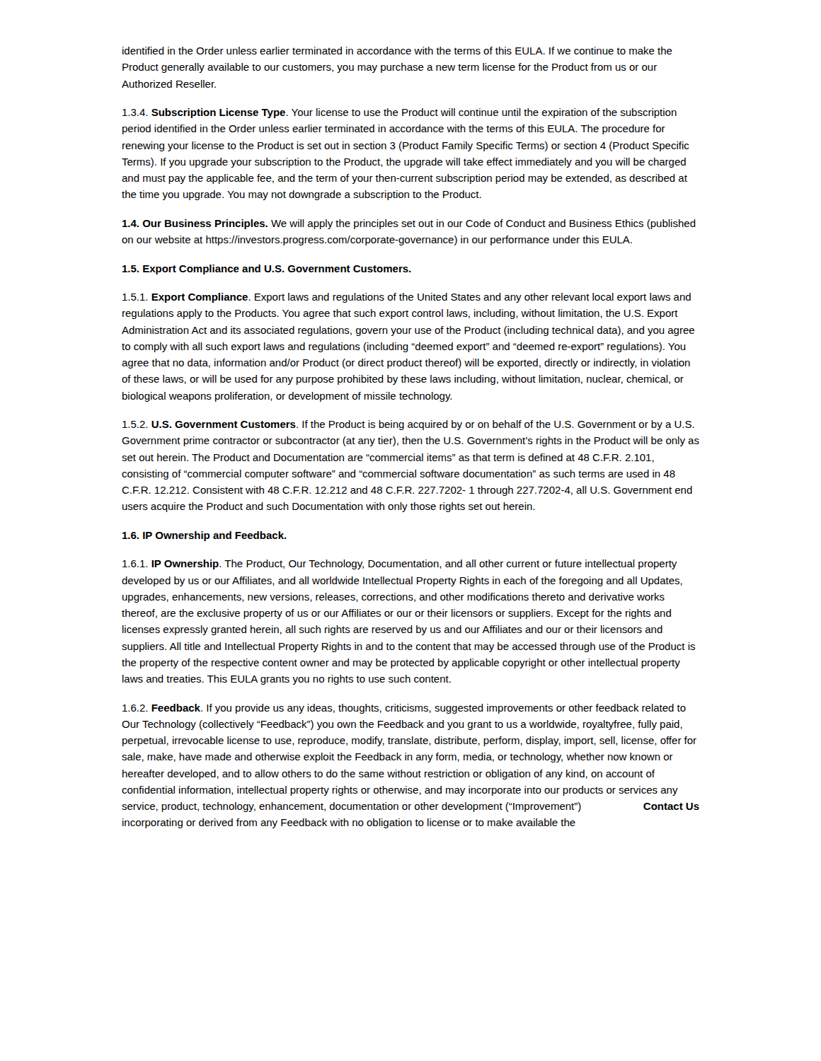identified in the Order unless earlier terminated in accordance with the terms of this EULA. If we continue to make the Product generally available to our customers, you may purchase a new term license for the Product from us or our Authorized Reseller.
1.3.4. Subscription License Type. Your license to use the Product will continue until the expiration of the subscription period identified in the Order unless earlier terminated in accordance with the terms of this EULA. The procedure for renewing your license to the Product is set out in section 3 (Product Family Specific Terms) or section 4 (Product Specific Terms). If you upgrade your subscription to the Product, the upgrade will take effect immediately and you will be charged and must pay the applicable fee, and the term of your then-current subscription period may be extended, as described at the time you upgrade. You may not downgrade a subscription to the Product.
1.4. Our Business Principles. We will apply the principles set out in our Code of Conduct and Business Ethics (published on our website at https://investors.progress.com/corporate-governance) in our performance under this EULA.
1.5. Export Compliance and U.S. Government Customers.
1.5.1. Export Compliance. Export laws and regulations of the United States and any other relevant local export laws and regulations apply to the Products. You agree that such export control laws, including, without limitation, the U.S. Export Administration Act and its associated regulations, govern your use of the Product (including technical data), and you agree to comply with all such export laws and regulations (including “deemed export” and “deemed re-export” regulations). You agree that no data, information and/or Product (or direct product thereof) will be exported, directly or indirectly, in violation of these laws, or will be used for any purpose prohibited by these laws including, without limitation, nuclear, chemical, or biological weapons proliferation, or development of missile technology.
1.5.2. U.S. Government Customers. If the Product is being acquired by or on behalf of the U.S. Government or by a U.S. Government prime contractor or subcontractor (at any tier), then the U.S. Government’s rights in the Product will be only as set out herein. The Product and Documentation are “commercial items” as that term is defined at 48 C.F.R. 2.101, consisting of “commercial computer software” and “commercial software documentation” as such terms are used in 48 C.F.R. 12.212. Consistent with 48 C.F.R. 12.212 and 48 C.F.R. 227.7202- 1 through 227.7202-4, all U.S. Government end users acquire the Product and such Documentation with only those rights set out herein.
1.6. IP Ownership and Feedback.
1.6.1. IP Ownership. The Product, Our Technology, Documentation, and all other current or future intellectual property developed by us or our Affiliates, and all worldwide Intellectual Property Rights in each of the foregoing and all Updates, upgrades, enhancements, new versions, releases, corrections, and other modifications thereto and derivative works thereof, are the exclusive property of us or our Affiliates or our or their licensors or suppliers. Except for the rights and licenses expressly granted herein, all such rights are reserved by us and our Affiliates and our or their licensors and suppliers. All title and Intellectual Property Rights in and to the content that may be accessed through use of the Product is the property of the respective content owner and may be protected by applicable copyright or other intellectual property laws and treaties. This EULA grants you no rights to use such content.
1.6.2. Feedback. If you provide us any ideas, thoughts, criticisms, suggested improvements or other feedback related to Our Technology (collectively “Feedback”) you own the Feedback and you grant to us a worldwide, royaltyfree, fully paid, perpetual, irrevocable license to use, reproduce, modify, translate, distribute, perform, display, import, sell, license, offer for sale, make, have made and otherwise exploit the Feedback in any form, media, or technology, whether now known or hereafter developed, and to allow others to do the same without restriction or obligation of any kind, on account of confidential information, intellectual property rights or otherwise, and may incorporate into our products or services any service, product, technology, enhancement, documentation or other development (“Improvement”) Contact Us incorporating or derived from any Feedback with no obligation to license or to make available the